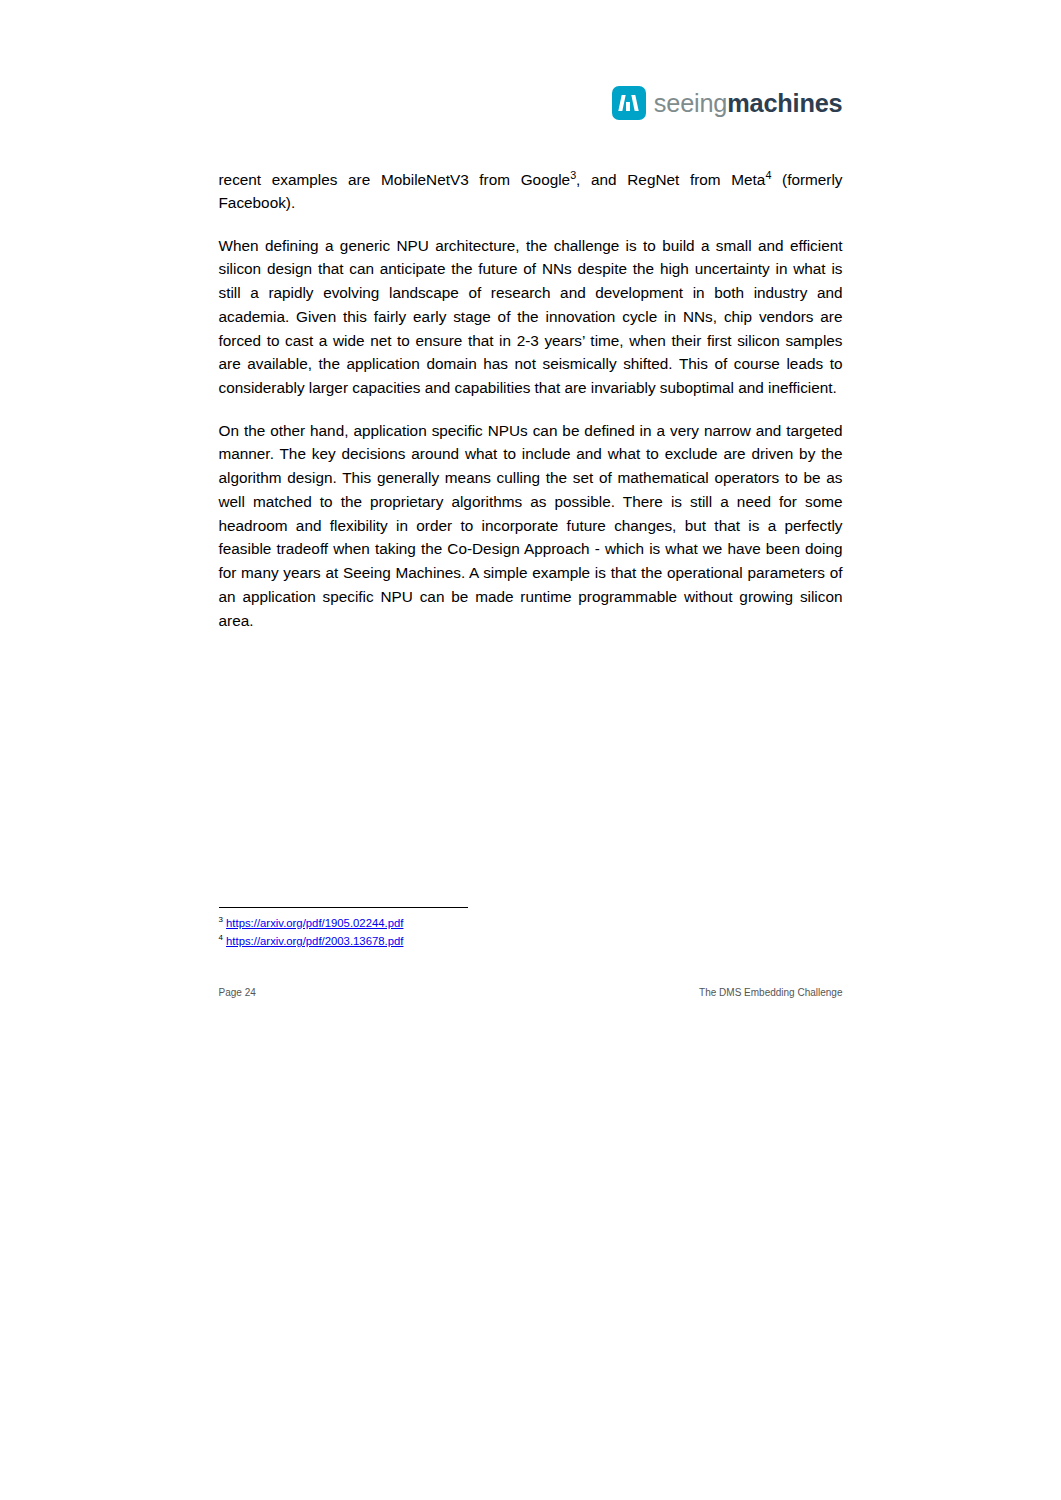seeing machines
recent examples are MobileNetV3 from Google3, and RegNet from Meta4 (formerly Facebook).
When defining a generic NPU architecture, the challenge is to build a small and efficient silicon design that can anticipate the future of NNs despite the high uncertainty in what is still a rapidly evolving landscape of research and development in both industry and academia. Given this fairly early stage of the innovation cycle in NNs, chip vendors are forced to cast a wide net to ensure that in 2-3 years’ time, when their first silicon samples are available, the application domain has not seismically shifted. This of course leads to considerably larger capacities and capabilities that are invariably suboptimal and inefficient.
On the other hand, application specific NPUs can be defined in a very narrow and targeted manner. The key decisions around what to include and what to exclude are driven by the algorithm design. This generally means culling the set of mathematical operators to be as well matched to the proprietary algorithms as possible. There is still a need for some headroom and flexibility in order to incorporate future changes, but that is a perfectly feasible tradeoff when taking the Co-Design Approach - which is what we have been doing for many years at Seeing Machines. A simple example is that the operational parameters of an application specific NPU can be made runtime programmable without growing silicon area.
3 https://arxiv.org/pdf/1905.02244.pdf
4 https://arxiv.org/pdf/2003.13678.pdf
Page 24 The DMS Embedding Challenge